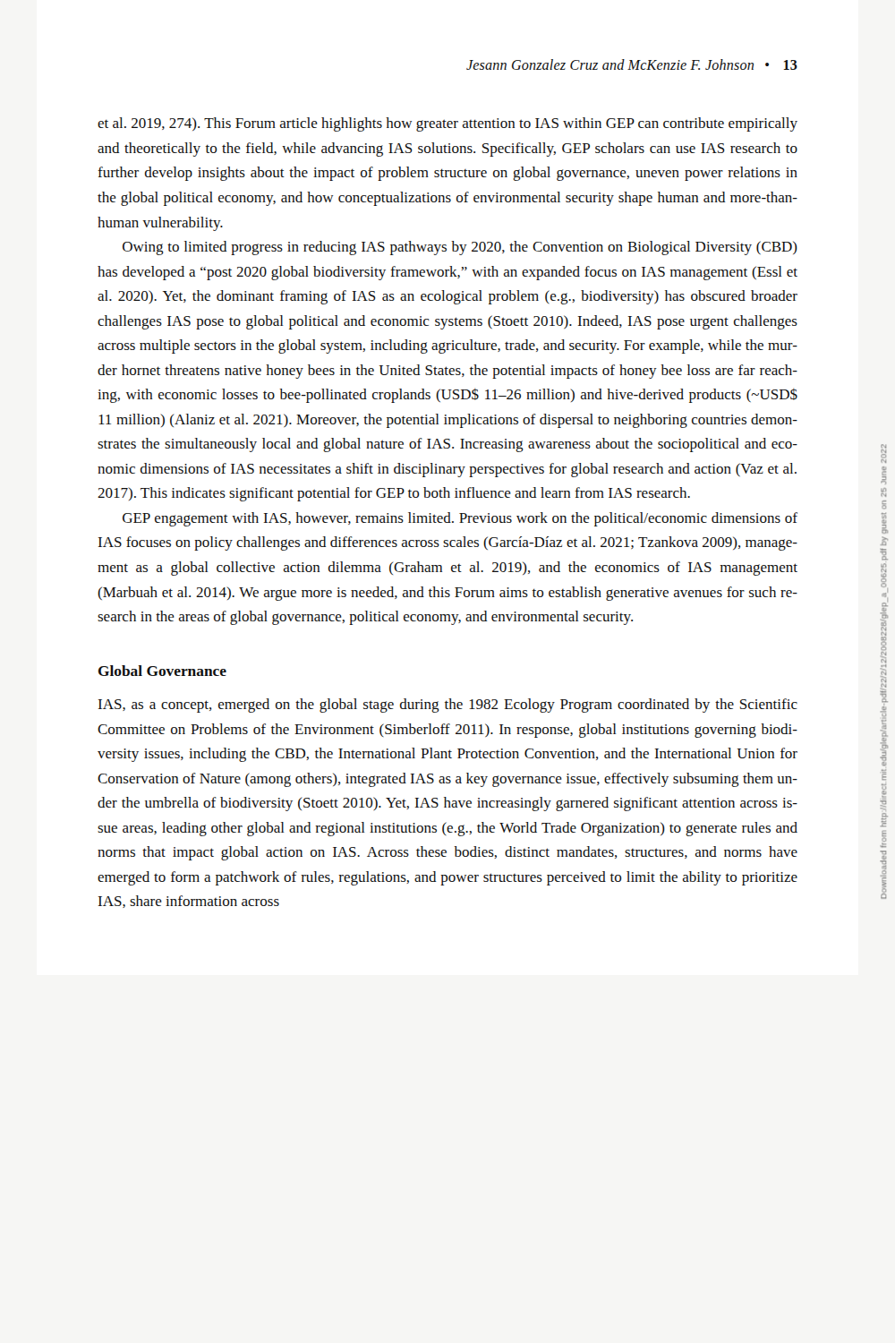Downloaded from http://direct.mit.edu/glep/article-pdf/22/2/12/2008228/glep_a_00625.pdf by guest on 25 June 2022
Jesann Gonzalez Cruz and McKenzie F. Johnson•13
et al. 2019, 274). This Forum article highlights how greater attention to IAS within GEP can contribute empirically and theoretically to the field, while advancing IAS solutions. Specifically, GEP scholars can use IAS research to further develop insights about the impact of problem structure on global governance, uneven power relations in the global political economy, and how conceptualizations of environmental security shape human and more-than-human vulnerability.
Owing to limited progress in reducing IAS pathways by 2020, the Convention on Biological Diversity (CBD) has developed a “post 2020 global biodiversity framework,” with an expanded focus on IAS management (Essl et al. 2020). Yet, the dominant framing of IAS as an ecological problem (e.g., biodiversity) has obscured broader challenges IAS pose to global political and economic systems (Stoett 2010). Indeed, IAS pose urgent challenges across multiple sectors in the global system, including agriculture, trade, and security. For example, while the murder hornet threatens native honey bees in the United States, the potential impacts of honey bee loss are far reaching, with economic losses to bee-pollinated croplands (USD$ 11–26 million) and hive-derived products (~USD$ 11 million) (Alaniz et al. 2021). Moreover, the potential implications of dispersal to neighboring countries demonstrates the simultaneously local and global nature of IAS. Increasing awareness about the sociopolitical and economic dimensions of IAS necessitates a shift in disciplinary perspectives for global research and action (Vaz et al. 2017). This indicates significant potential for GEP to both influence and learn from IAS research.
GEP engagement with IAS, however, remains limited. Previous work on the political/economic dimensions of IAS focuses on policy challenges and differences across scales (García-Díaz et al. 2021; Tzankova 2009), management as a global collective action dilemma (Graham et al. 2019), and the economics of IAS management (Marbuah et al. 2014). We argue more is needed, and this Forum aims to establish generative avenues for such research in the areas of global governance, political economy, and environmental security.
Global Governance
IAS, as a concept, emerged on the global stage during the 1982 Ecology Program coordinated by the Scientific Committee on Problems of the Environment (Simberloff 2011). In response, global institutions governing biodiversity issues, including the CBD, the International Plant Protection Convention, and the International Union for Conservation of Nature (among others), integrated IAS as a key governance issue, effectively subsuming them under the umbrella of biodiversity (Stoett 2010). Yet, IAS have increasingly garnered significant attention across issue areas, leading other global and regional institutions (e.g., the World Trade Organization) to generate rules and norms that impact global action on IAS. Across these bodies, distinct mandates, structures, and norms have emerged to form a patchwork of rules, regulations, and power structures perceived to limit the ability to prioritize IAS, share information across